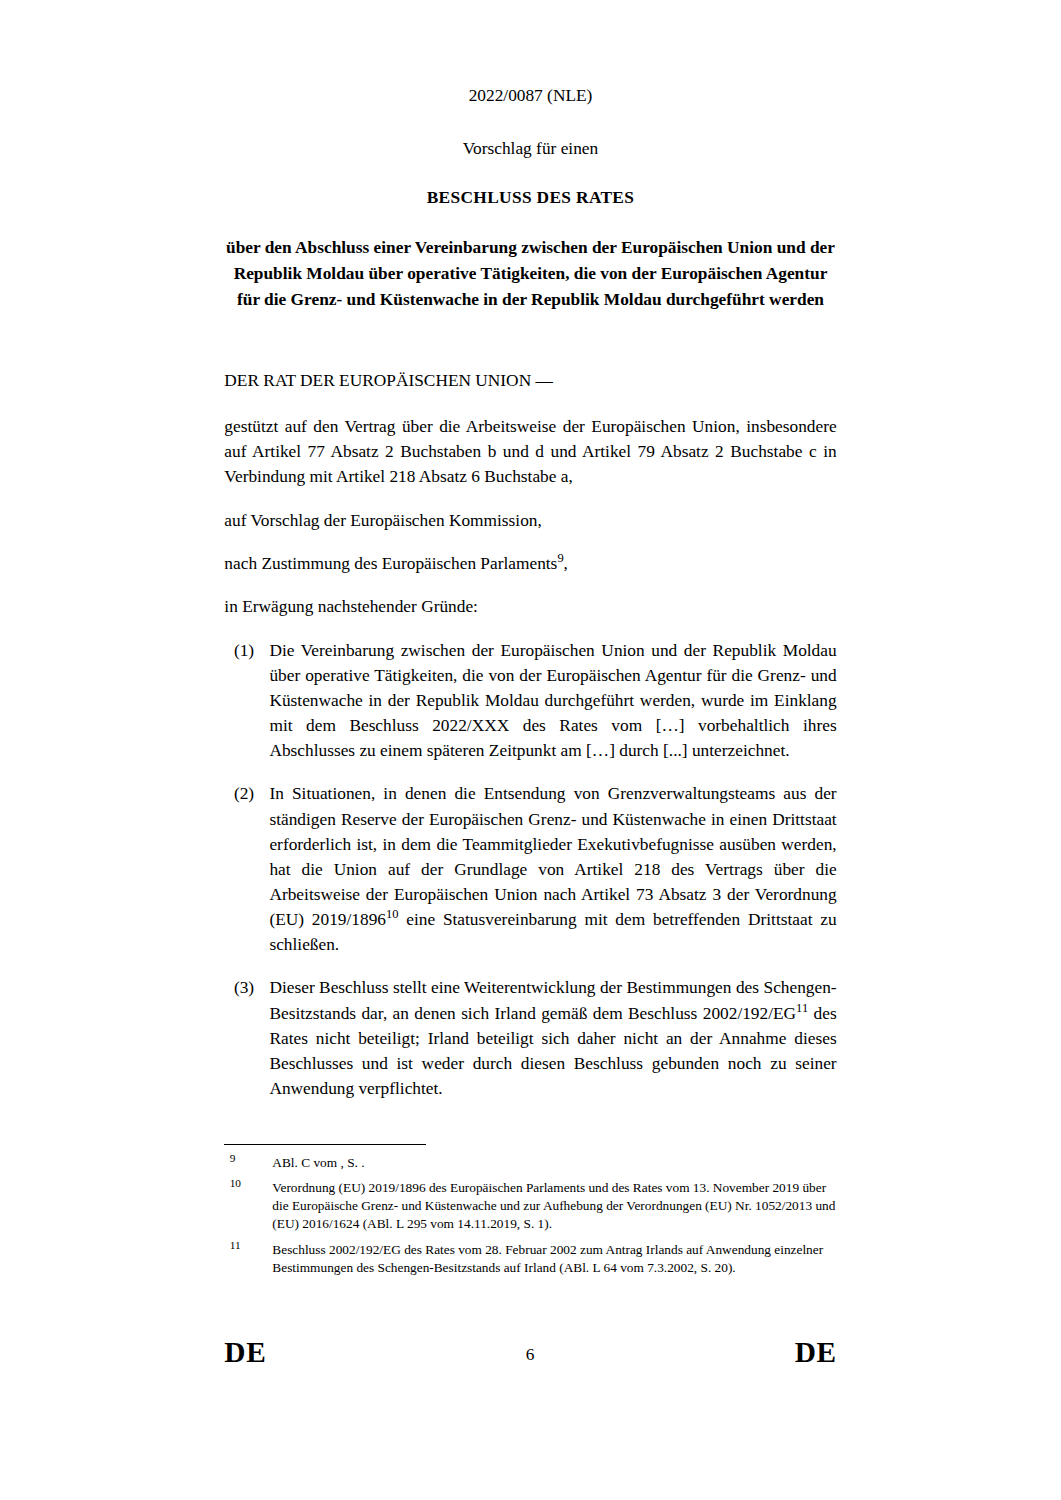2022/0087 (NLE)
Vorschlag für einen
BESCHLUSS DES RATES
über den Abschluss einer Vereinbarung zwischen der Europäischen Union und der Republik Moldau über operative Tätigkeiten, die von der Europäischen Agentur für die Grenz- und Küstenwache in der Republik Moldau durchgeführt werden
DER RAT DER EUROPÄISCHEN UNION —
gestützt auf den Vertrag über die Arbeitsweise der Europäischen Union, insbesondere auf Artikel 77 Absatz 2 Buchstaben b und d und Artikel 79 Absatz 2 Buchstabe c in Verbindung mit Artikel 218 Absatz 6 Buchstabe a,
auf Vorschlag der Europäischen Kommission,
nach Zustimmung des Europäischen Parlaments9,
in Erwägung nachstehender Gründe:
Die Vereinbarung zwischen der Europäischen Union und der Republik Moldau über operative Tätigkeiten, die von der Europäischen Agentur für die Grenz- und Küstenwache in der Republik Moldau durchgeführt werden, wurde im Einklang mit dem Beschluss 2022/XXX des Rates vom […] vorbehaltlich ihres Abschlusses zu einem späteren Zeitpunkt am […] durch [...] unterzeichnet.
In Situationen, in denen die Entsendung von Grenzverwaltungsteams aus der ständigen Reserve der Europäischen Grenz- und Küstenwache in einen Drittstaat erforderlich ist, in dem die Teammitglieder Exekutivbefugnisse ausüben werden, hat die Union auf der Grundlage von Artikel 218 des Vertrags über die Arbeitsweise der Europäischen Union nach Artikel 73 Absatz 3 der Verordnung (EU) 2019/189610 eine Statusvereinbarung mit dem betreffenden Drittstaat zu schließen.
Dieser Beschluss stellt eine Weiterentwicklung der Bestimmungen des Schengen-Besitzstands dar, an denen sich Irland gemäß dem Beschluss 2002/192/EG11 des Rates nicht beteiligt; Irland beteiligt sich daher nicht an der Annahme dieses Beschlusses und ist weder durch diesen Beschluss gebunden noch zu seiner Anwendung verpflichtet.
| 9 | ABl. C vom , S. . |
| 10 | Verordnung (EU) 2019/1896 des Europäischen Parlaments und des Rates vom 13. November 2019 über die Europäische Grenz- und Küstenwache und zur Aufhebung der Verordnungen (EU) Nr. 1052/2013 und (EU) 2016/1624 (ABl. L 295 vom 14.11.2019, S. 1). |
| 11 | Beschluss 2002/192/EG des Rates vom 28. Februar 2002 zum Antrag Irlands auf Anwendung einzelner Bestimmungen des Schengen-Besitzstands auf Irland (ABl. L 64 vom 7.3.2002, S. 20). |
DE 6 DE